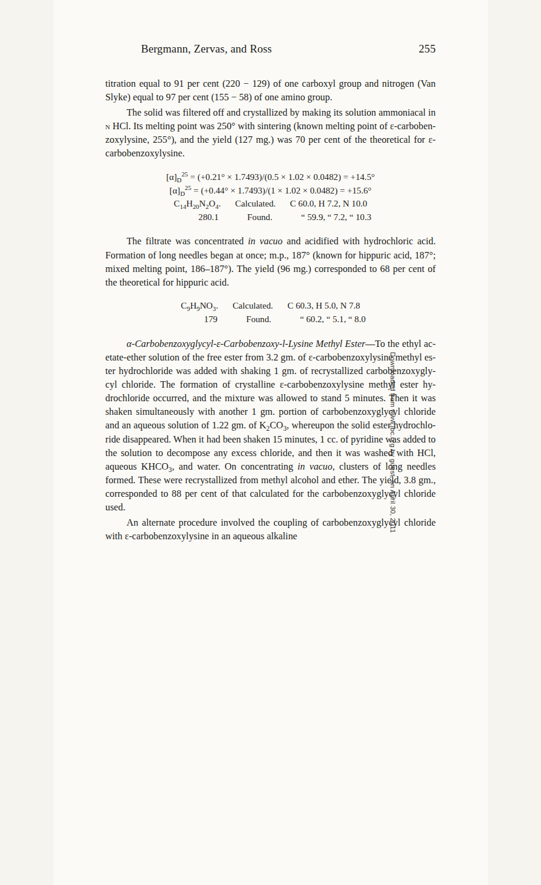Bergmann, Zervas, and Ross 255
titration equal to 91 per cent (220 − 129) of one carboxyl group and nitrogen (Van Slyke) equal to 97 per cent (155 − 58) of one amino group.
The solid was filtered off and crystallized by making its solution ammoniacal in n HCl. Its melting point was 250° with sintering (known melting point of ε-carbobenzoxylysine, 255°), and the yield (127 mg.) was 70 per cent of the theoretical for ε-carbobenzoxylysine.
[α]D25 = (+0.21° × 1.7493)/(0.5 × 1.02 × 0.0482) = +14.5°
[α]D25 = (+0.44° × 1.7493)/(1 × 1.02 × 0.0482) = +15.6°
C14H20N2O4. Calculated. C 60.0, H 7.2, N 10.0
280.1 Found. “ 59.9, “ 7.2, “ 10.3
The filtrate was concentrated in vacuo and acidified with hydrochloric acid. Formation of long needles began at once; m.p., 187° (known for hippuric acid, 187°; mixed melting point, 186–187°). The yield (96 mg.) corresponded to 68 per cent of the theoretical for hippuric acid.
C9H9NO3. Calculated. C 60.3, H 5.0, N 7.8
179 Found. “ 60.2, “ 5.1, “ 8.0
α-Carbobenzoxyglycyl-ε-Carbobenzoxy-l-Lysine Methyl Ester—To the ethyl acetate-ether solution of the free ester from 3.2 gm. of ε-carbobenzoxylysine methyl ester hydrochloride was added with shaking 1 gm. of recrystallized carbobenzoxyglycyl chloride. The formation of crystalline ε-carbobenzoxylysine methyl ester hydrochloride occurred, and the mixture was allowed to stand 5 minutes. Then it was shaken simultaneously with another 1 gm. portion of carbobenzoxyglycyl chloride and an aqueous solution of 1.22 gm. of K2CO3, whereupon the solid ester hydrochloride disappeared. When it had been shaken 15 minutes, 1 cc. of pyridine was added to the solution to decompose any excess chloride, and then it was washed with HCl, aqueous KHCO3, and water. On concentrating in vacuo, clusters of long needles formed. These were recrystallized from methyl alcohol and ether. The yield, 3.8 gm., corresponded to 88 per cent of that calculated for the carbobenzoxyglycyl chloride used.
An alternate procedure involved the coupling of carbobenzoxyglycyl chloride with ε-carbobenzoxylysine in an aqueous alkaline
Downloaded from www.jbc.org by guest, on April 30, 2011